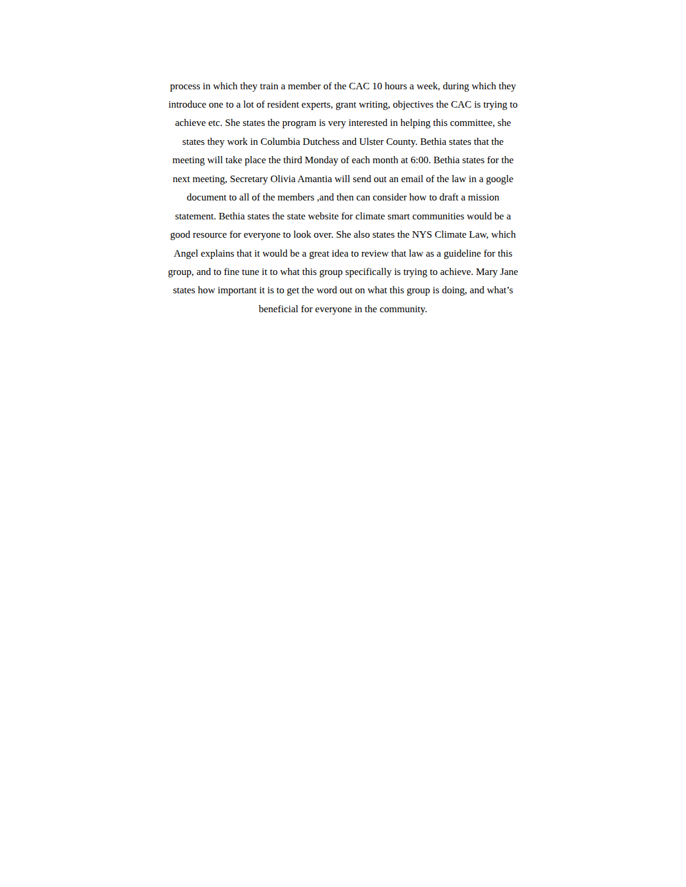process in which they train a member of the CAC 10 hours a week, during which they introduce one to a lot of resident experts, grant writing, objectives the CAC is trying to achieve etc. She states the program is very interested in helping this committee, she states they work in Columbia Dutchess and Ulster County. Bethia states that the meeting will take place the third Monday of each month at 6:00. Bethia states for the next meeting, Secretary Olivia Amantia will send out an email of the law in a google document to all of the members ,and then can consider how to draft a mission statement. Bethia states the state website for climate smart communities would be a good resource for everyone to look over. She also states the NYS Climate Law, which Angel explains that it would be a great idea to review that law as a guideline for this group, and to fine tune it to what this group specifically is trying to achieve. Mary Jane states how important it is to get the word out on what this group is doing, and what’s beneficial for everyone in the community.